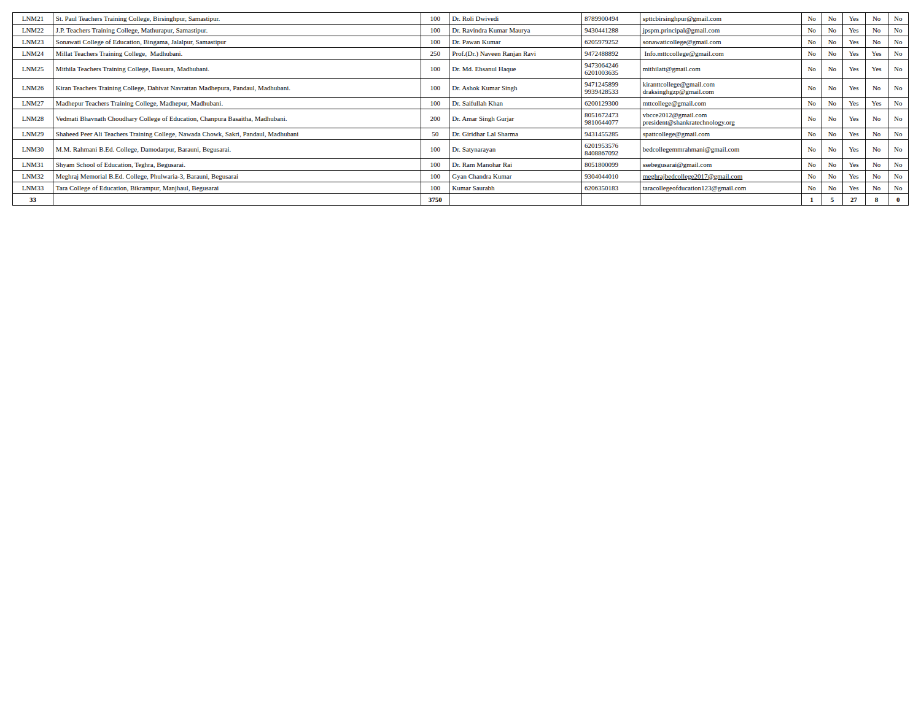| LNM21 | St. Paul Teachers Training College, Birsinghpur, Samastipur. | 100 | Dr. Roli Dwivedi | 8789900494 | spttcbirsinghpur@gmail.com | No | No | Yes | No | No |
| LNM22 | J.P. Teachers Training College, Mathurapur, Samastipur. | 100 | Dr. Ravindra Kumar Maurya | 9430441288 | jpspm.principal@gmail.com | No | No | Yes | No | No |
| LNM23 | Sonawati College of Education, Bingama, Jalalpur, Samastipur | 100 | Dr. Pawan Kumar | 6205979252 | sonawaticollege@gmail.com | No | No | Yes | No | No |
| LNM24 | Millat Teachers Training College, Madhubani. | 250 | Prof.(Dr.) Naveen Ranjan Ravi | 9472488892 | Info.mttccollege@gmail.com | No | No | Yes | Yes | No |
| LNM25 | Mithila Teachers Training College, Basuara, Madhubani. | 100 | Dr. Md. Ehsanul Haque | 9473064246 6201003635 | mithilatt@gmail.com | No | No | Yes | Yes | No |
| LNM26 | Kiran Teachers Training College, Dahivat Navrattan Madhepura, Pandaul, Madhubani. | 100 | Dr. Ashok Kumar Singh | 9471245899 9939428533 | kiranttcollege@gmail.com draksinghgzp@gmail.com | No | No | Yes | No | No |
| LNM27 | Madhepur Teachers Training College, Madhepur, Madhubani. | 100 | Dr. Saifullah Khan | 6200129300 | mttcollege@gmail.com | No | No | Yes | Yes | No |
| LNM28 | Vedmati Bhavnath Choudhary College of Education, Chanpura Basaitha, Madhubani. | 200 | Dr. Amar Singh Gurjar | 8051672473 9810644077 | vbcce2012@gmail.com president@shankratechnology.org | No | No | Yes | No | No |
| LNM29 | Shaheed Peer Ali Teachers Training College, Nawada Chowk, Sakri, Pandaul, Madhubani | 50 | Dr. Giridhar Lal Sharma | 9431455285 | spattcollege@gmail.com | No | No | Yes | No | No |
| LNM30 | M.M. Rahmani B.Ed. College, Damodarpur, Barauni, Begusarai. | 100 | Dr. Satynarayan | 6201953576 8408867092 | bedcollegemmrahmani@gmail.com | No | No | Yes | No | No |
| LNM31 | Shyam School of Education, Teghra, Begusarai. | 100 | Dr. Ram Manohar Rai | 8051800099 | ssebegusarai@gmail.com | No | No | Yes | No | No |
| LNM32 | Meghraj Memorial B.Ed. College, Phulwaria-3, Barauni, Begusarai | 100 | Gyan Chandra Kumar | 9304044010 | meghrajbedcollege2017@gmail.com | No | No | Yes | No | No |
| LNM33 | Tara College of Education, Bikrampur, Manjhaul, Begusarai | 100 | Kumar Saurabh | 6206350183 | taracollegeofducation123@gmail.com | No | No | Yes | No | No |
| 33 | | 3750 | | | | 1 | 5 | 27 | 8 | 0 |